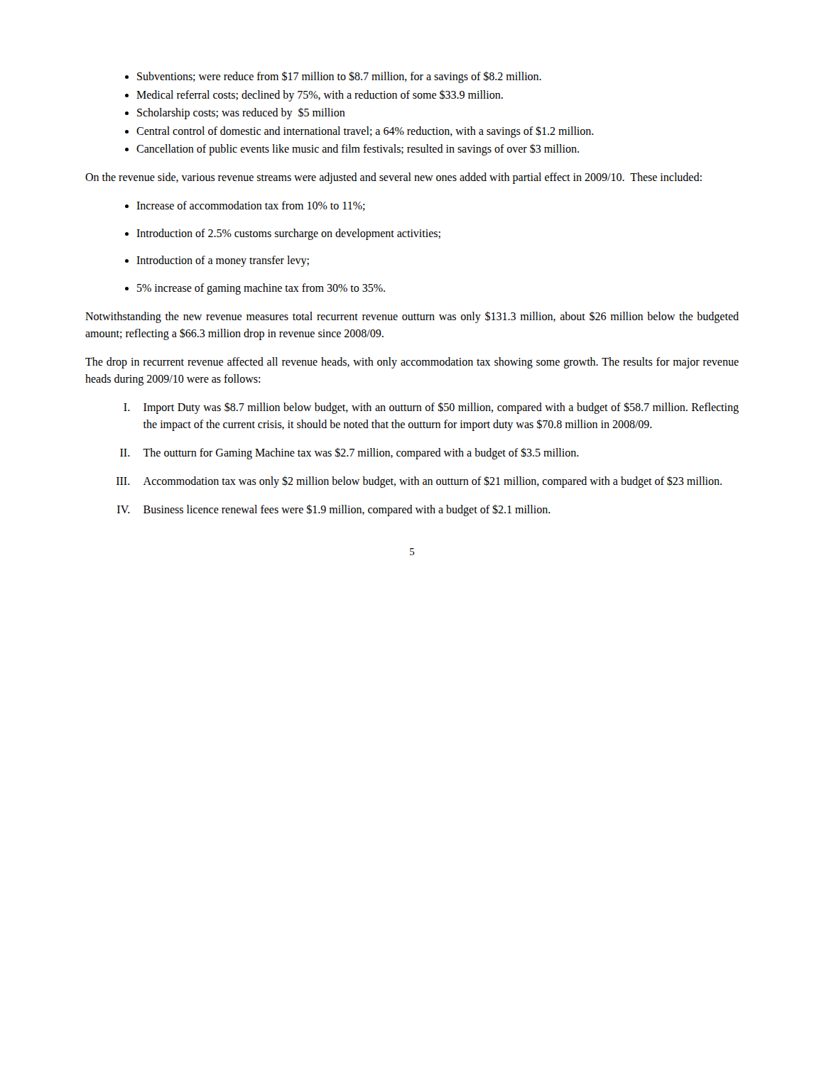Subventions; were reduce from $17 million to $8.7 million, for a savings of $8.2 million.
Medical referral costs; declined by 75%, with a reduction of some $33.9 million.
Scholarship costs; was reduced by $5 million
Central control of domestic and international travel; a 64% reduction, with a savings of $1.2 million.
Cancellation of public events like music and film festivals; resulted in savings of over $3 million.
On the revenue side, various revenue streams were adjusted and several new ones added with partial effect in 2009/10. These included:
Increase of accommodation tax from 10% to 11%;
Introduction of 2.5% customs surcharge on development activities;
Introduction of a money transfer levy;
5% increase of gaming machine tax from 30% to 35%.
Notwithstanding the new revenue measures total recurrent revenue outturn was only $131.3 million, about $26 million below the budgeted amount; reflecting a $66.3 million drop in revenue since 2008/09.
The drop in recurrent revenue affected all revenue heads, with only accommodation tax showing some growth. The results for major revenue heads during 2009/10 were as follows:
Import Duty was $8.7 million below budget, with an outturn of $50 million, compared with a budget of $58.7 million. Reflecting the impact of the current crisis, it should be noted that the outturn for import duty was $70.8 million in 2008/09.
The outturn for Gaming Machine tax was $2.7 million, compared with a budget of $3.5 million.
Accommodation tax was only $2 million below budget, with an outturn of $21 million, compared with a budget of $23 million.
Business licence renewal fees were $1.9 million, compared with a budget of $2.1 million.
5